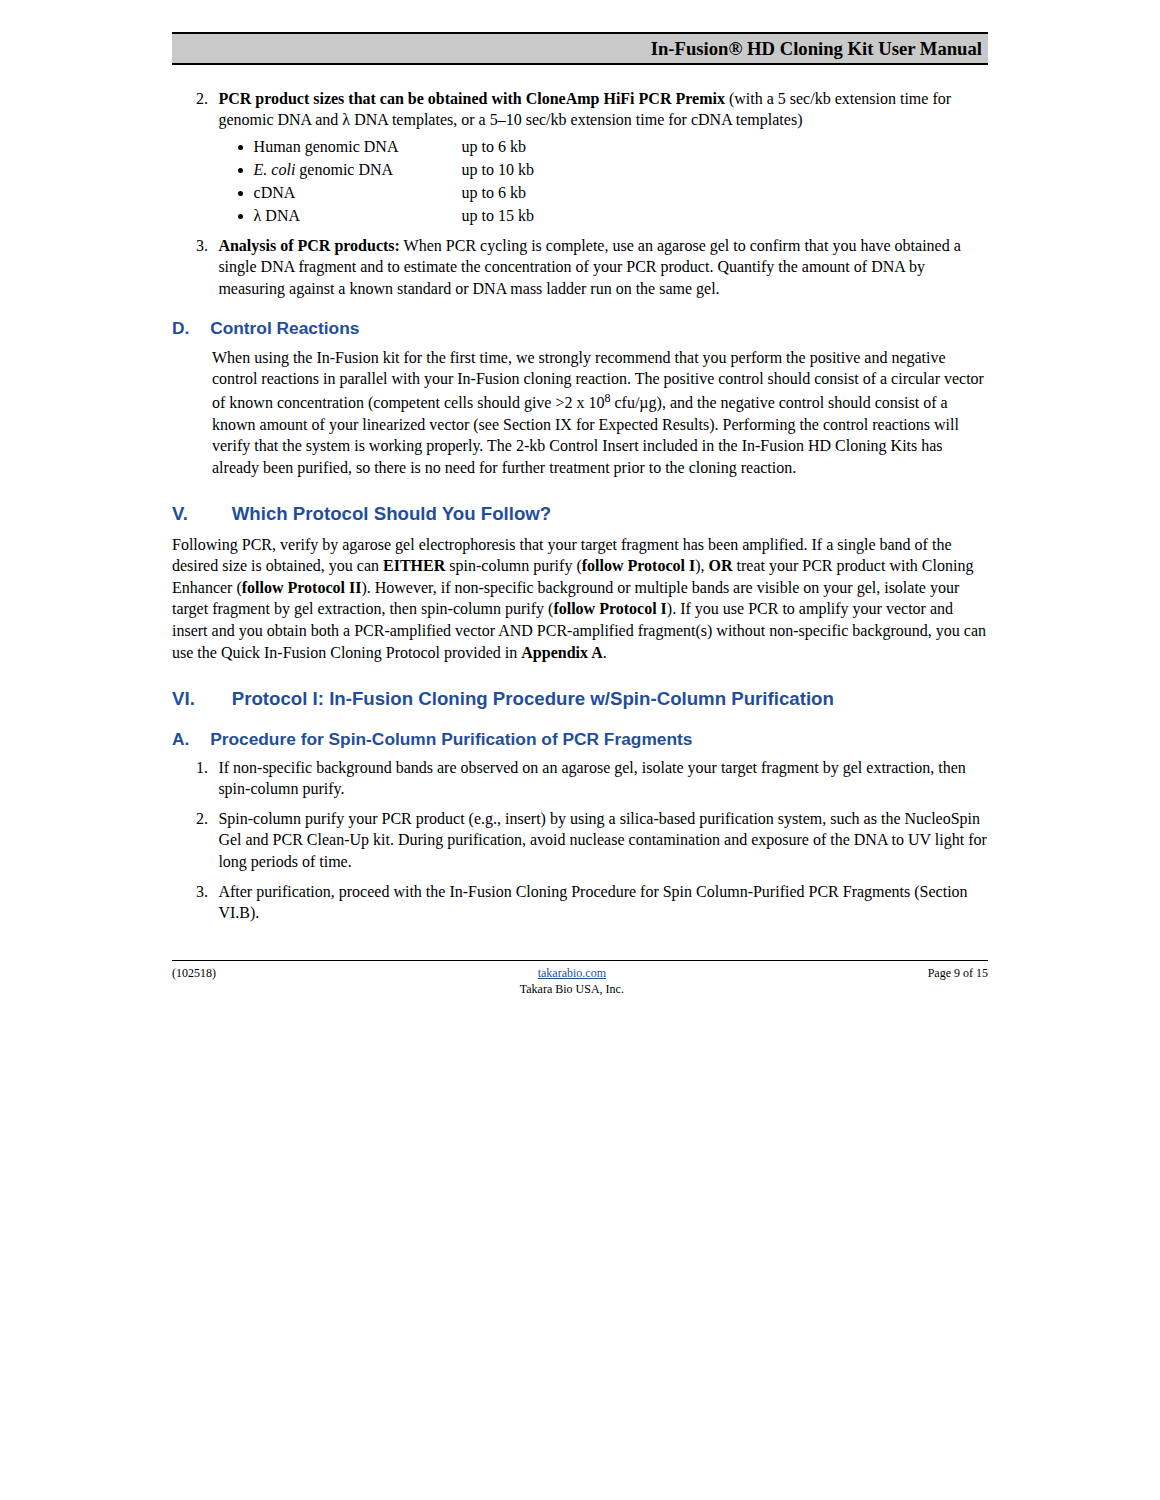In-Fusion® HD Cloning Kit User Manual
PCR product sizes that can be obtained with CloneAmp HiFi PCR Premix (with a 5 sec/kb extension time for genomic DNA and λ DNA templates, or a 5–10 sec/kb extension time for cDNA templates)
Human genomic DNAup to 6 kb
E. coli genomic DNAup to 10 kb
cDNAup to 6 kb
λ DNAup to 15 kb
Analysis of PCR products: When PCR cycling is complete, use an agarose gel to confirm that you have obtained a single DNA fragment and to estimate the concentration of your PCR product. Quantify the amount of DNA by measuring against a known standard or DNA mass ladder run on the same gel.
D. Control Reactions
When using the In-Fusion kit for the first time, we strongly recommend that you perform the positive and negative control reactions in parallel with your In-Fusion cloning reaction. The positive control should consist of a circular vector of known concentration (competent cells should give >2 x 108 cfu/µg), and the negative control should consist of a known amount of your linearized vector (see Section IX for Expected Results). Performing the control reactions will verify that the system is working properly. The 2-kb Control Insert included in the In-Fusion HD Cloning Kits has already been purified, so there is no need for further treatment prior to the cloning reaction.
V. Which Protocol Should You Follow?
Following PCR, verify by agarose gel electrophoresis that your target fragment has been amplified. If a single band of the desired size is obtained, you can EITHER spin-column purify (follow Protocol I), OR treat your PCR product with Cloning Enhancer (follow Protocol II). However, if non-specific background or multiple bands are visible on your gel, isolate your target fragment by gel extraction, then spin-column purify (follow Protocol I). If you use PCR to amplify your vector and insert and you obtain both a PCR-amplified vector AND PCR-amplified fragment(s) without non-specific background, you can use the Quick In-Fusion Cloning Protocol provided in Appendix A.
VI. Protocol I: In-Fusion Cloning Procedure w/Spin-Column Purification
A. Procedure for Spin-Column Purification of PCR Fragments
If non-specific background bands are observed on an agarose gel, isolate your target fragment by gel extraction, then spin-column purify.
Spin-column purify your PCR product (e.g., insert) by using a silica-based purification system, such as the NucleoSpin Gel and PCR Clean-Up kit. During purification, avoid nuclease contamination and exposure of the DNA to UV light for long periods of time.
After purification, proceed with the In-Fusion Cloning Procedure for Spin Column-Purified PCR Fragments (Section VI.B).
(102518)
takarabio.com
Takara Bio USA, Inc.
Page 9 of 15